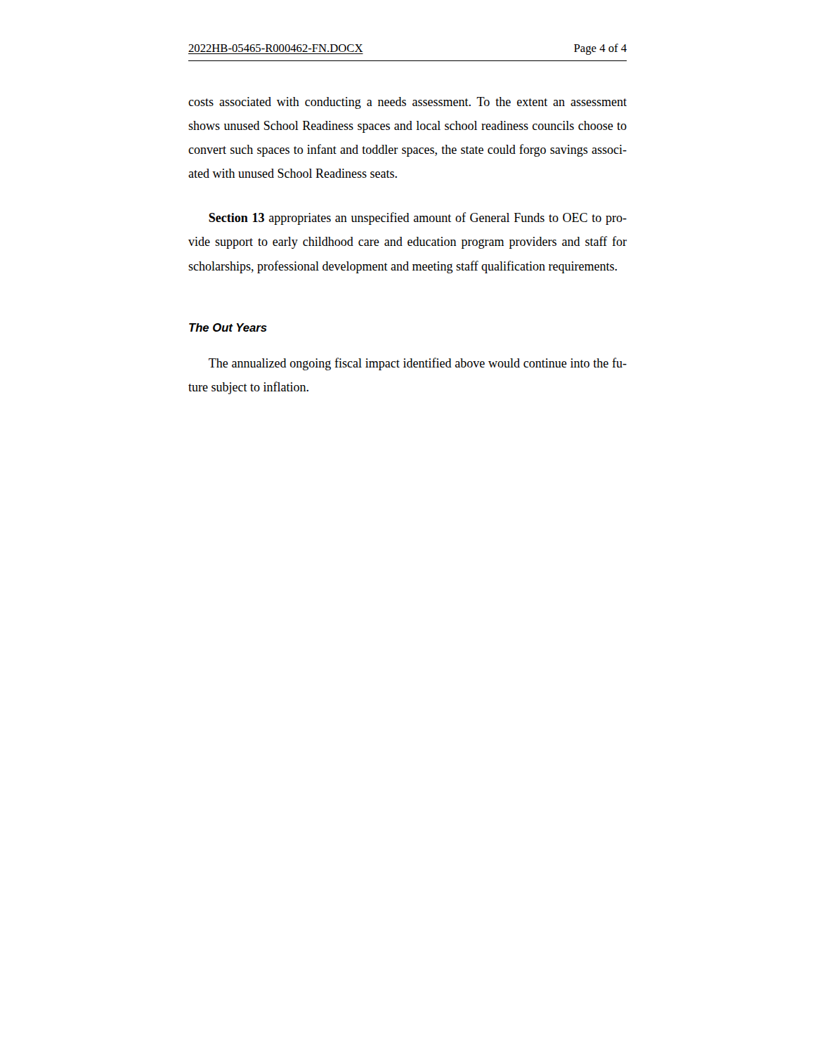2022HB-05465-R000462-FN.DOCX Page 4 of 4
costs associated with conducting a needs assessment. To the extent an assessment shows unused School Readiness spaces and local school readiness councils choose to convert such spaces to infant and toddler spaces, the state could forgo savings associated with unused School Readiness seats.
Section 13 appropriates an unspecified amount of General Funds to OEC to provide support to early childhood care and education program providers and staff for scholarships, professional development and meeting staff qualification requirements.
The Out Years
The annualized ongoing fiscal impact identified above would continue into the future subject to inflation.